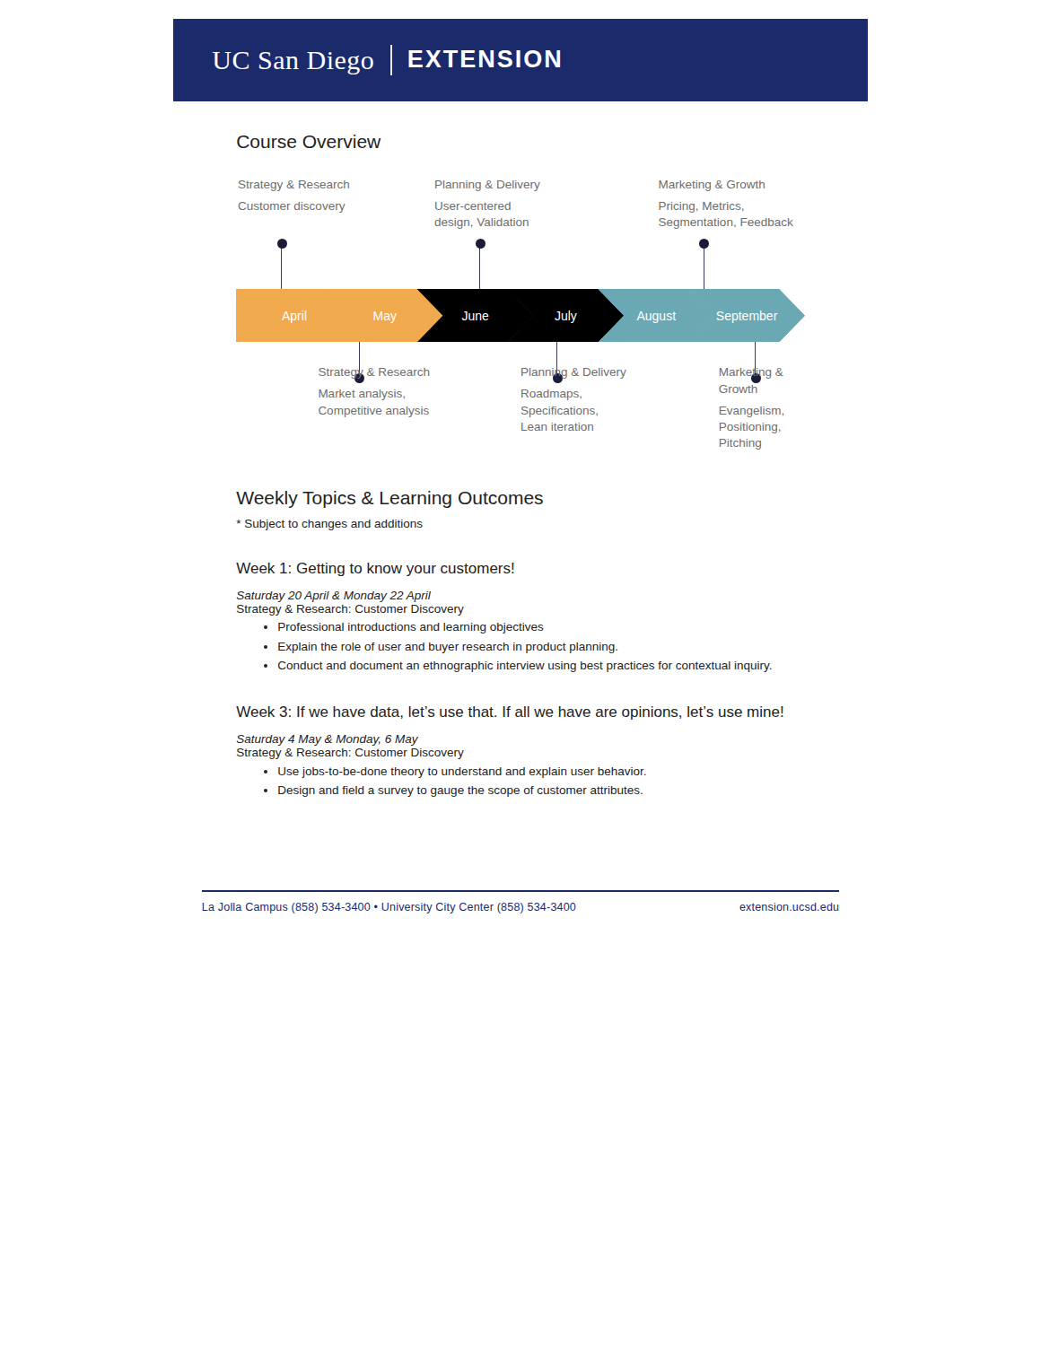UC San Diego EXTENSION
Course Overview
Strategy & Research Customer discovery
Planning & Delivery User-centered
design, Validation
Marketing & Growth Pricing, Metrics,
Segmentation, Feedback
April
May
June
July
August
September
Strategy & Research Market analysis,
Competitive analysis
Planning & Delivery Roadmaps,
Specifications,
Lean iteration
Marketing & Growth Evangelism,
Positioning, Pitching
Weekly Topics & Learning Outcomes
* Subject to changes and additions
Week 1: Getting to know your customers!
Saturday 20 April & Monday 22 April
Strategy & Research: Customer Discovery
Professional introductions and learning objectives
Explain the role of user and buyer research in product planning.
Conduct and document an ethnographic interview using best practices for contextual inquiry.
Week 3: If we have data, let’s use that. If all we have are opinions, let’s use mine!
Saturday 4 May & Monday, 6 May
Strategy & Research: Customer Discovery
Use jobs-to-be-done theory to understand and explain user behavior.
Design and field a survey to gauge the scope of customer attributes.
La Jolla Campus (858) 534-3400 • University City Center (858) 534-3400
extension.ucsd.edu